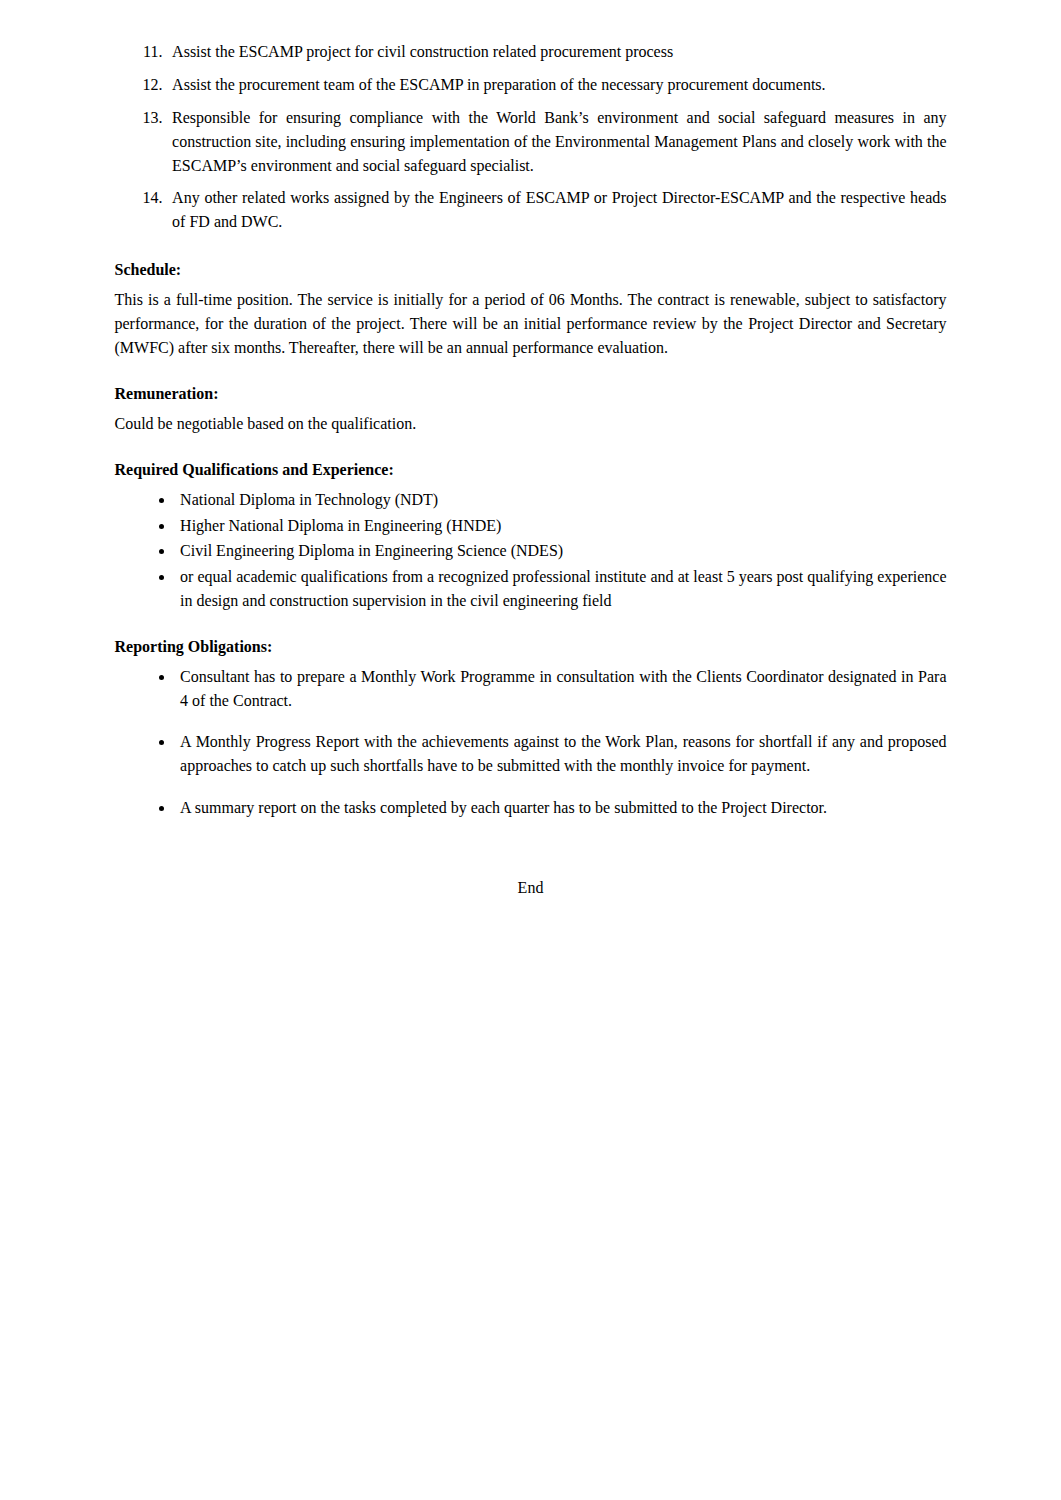Assist the ESCAMP project for civil construction related procurement process
Assist the procurement team of the ESCAMP in preparation of the necessary procurement documents.
Responsible for ensuring compliance with the World Bank’s environment and social safeguard measures in any construction site, including ensuring implementation of the Environmental Management Plans and closely work with the ESCAMP’s environment and social safeguard specialist.
Any other related works assigned by the Engineers of ESCAMP or Project Director-ESCAMP and the respective heads of FD and DWC.
Schedule:
This is a full-time position. The service is initially for a period of 06 Months. The contract is renewable, subject to satisfactory performance, for the duration of the project. There will be an initial performance review by the Project Director and Secretary (MWFC) after six months. Thereafter, there will be an annual performance evaluation.
Remuneration:
Could be negotiable based on the qualification.
Required Qualifications and Experience:
National Diploma in Technology (NDT)
Higher National Diploma in Engineering (HNDE)
Civil Engineering Diploma in Engineering Science (NDES)
or equal academic qualifications from a recognized professional institute and at least 5 years post qualifying experience in design and construction supervision in the civil engineering field
Reporting Obligations:
Consultant has to prepare a Monthly Work Programme in consultation with the Clients Coordinator designated in Para 4 of the Contract.
A Monthly Progress Report with the achievements against to the Work Plan, reasons for shortfall if any and proposed approaches to catch up such shortfalls have to be submitted with the monthly invoice for payment.
A summary report on the tasks completed by each quarter has to be submitted to the Project Director.
End